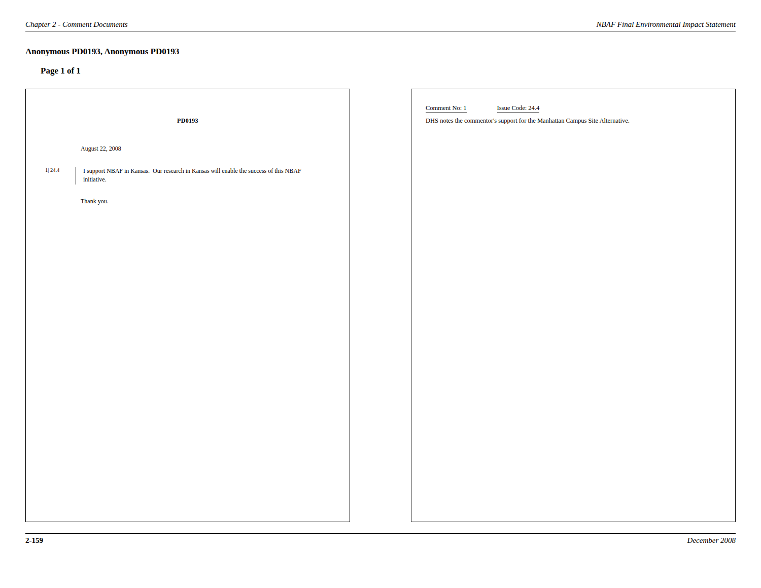Chapter 2 - Comment Documents
NBAF Final Environmental Impact Statement
Anonymous PD0193, Anonymous PD0193
Page 1 of 1
PD0193
August 22, 2008
1| 24.4
I support NBAF in Kansas. Our research in Kansas will enable the success of this NBAF initiative.
Thank you.
Comment No: 1 Issue Code: 24.4
DHS notes the commentor's support for the Manhattan Campus Site Alternative.
2-159
December 2008